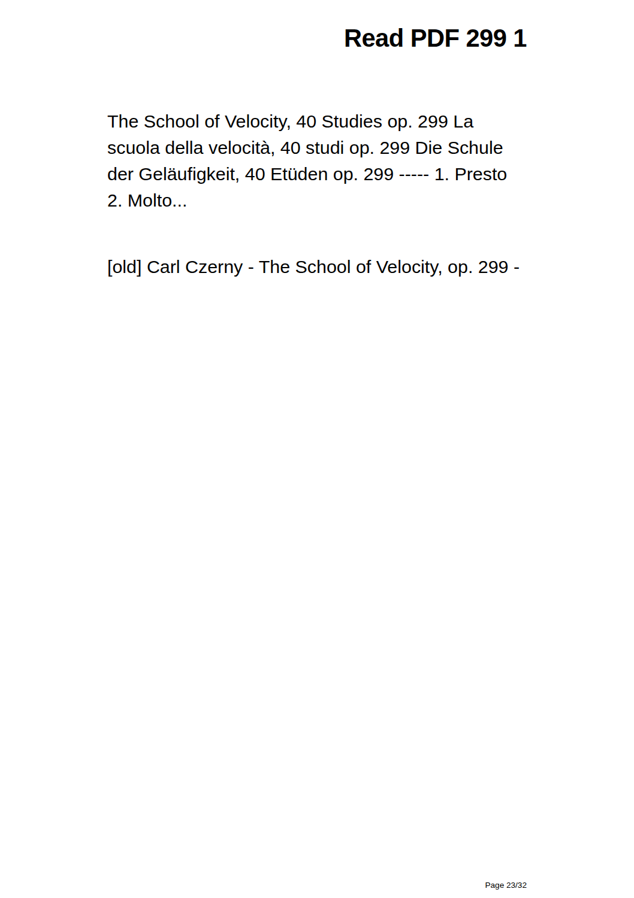Read PDF 299 1
The School of Velocity, 40 Studies op. 299 La scuola della velocità, 40 studi op. 299 Die Schule der Geläufigkeit, 40 Etüden op. 299 ----- 1. Presto 2. Molto...
[old] Carl Czerny - The School of Velocity, op. 299 -
Page 23/32